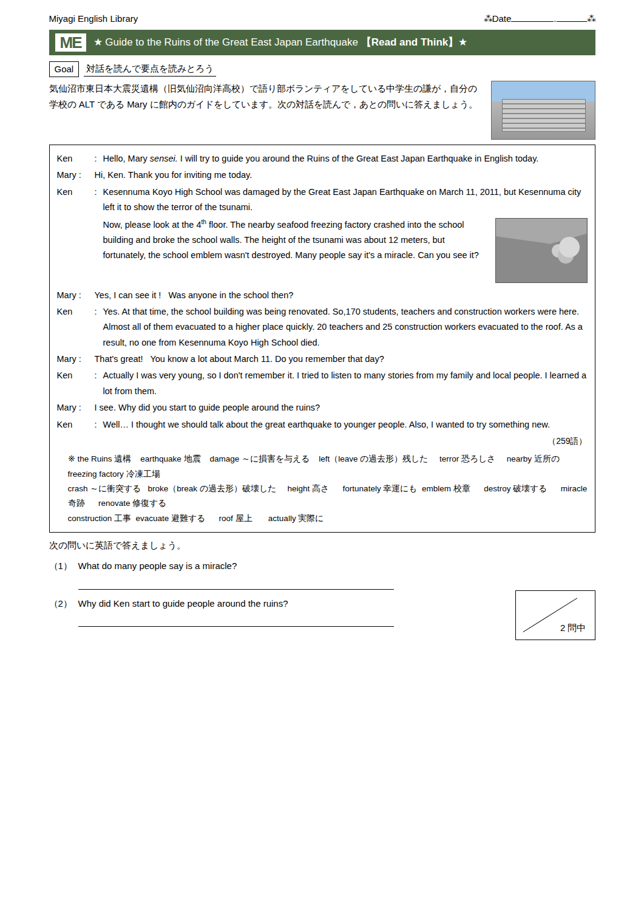Miyagi English Library
⁂Date . ⁂
ME
★ Guide to the Ruins of the Great East Japan Earthquake 【Read and Think】★
Goal
対話を読んで要点を読みとろう
気仙沼市東日本大震災遺構（旧気仙沼向洋高校）で語り部ボランティアをしている中学生の謙が，自分の学校の ALT である Mary に館内のガイドをしています。次の対話を読んで，あとの問いに答えましょう。
Ken
:
Hello, Mary sensei. I will try to guide you around the Ruins of the Great East Japan Earthquake in English today.
Mary :
Hi, Ken. Thank you for inviting me today.
Ken
:
Kesennuma Koyo High School was damaged by the Great East Japan Earthquake on March 11, 2011, but Kesennuma city left it to show the terror of the tsunami.
Now, please look at the 4th floor. The nearby seafood freezing factory crashed into the school building and broke the school walls. The height of the tsunami was about 12 meters, but fortunately, the school emblem wasn't destroyed. Many people say it's a miracle. Can you see it?
Mary :
Yes, I can see it ! Was anyone in the school then?
Ken
:
Yes. At that time, the school building was being renovated. So,170 students, teachers and construction workers were here. Almost all of them evacuated to a higher place quickly. 20 teachers and 25 construction workers evacuated to the roof. As a result, no one from Kesennuma Koyo High School died.
Mary :
That's great! You know a lot about March 11. Do you remember that day?
Ken
:
Actually I was very young, so I don't remember it. I tried to listen to many stories from my family and local people. I learned a lot from them.
Mary :
I see. Why did you start to guide people around the ruins?
Ken
:
Well… I thought we should talk about the great earthquake to younger people. Also, I wanted to try something new.
（259語）
※the Ruins 遺構 earthquake 地震 damage ～に損害を与える left（leave の過去形）残した terror 恐ろしさ nearby 近所の freezing factory 冷凍工場
crash ～に衝突する broke（break の過去形）破壊した height 高さ fortunately 幸運にも emblem 校章 destroy 破壊する miracle 奇跡 renovate 修復する
construction 工事 evacuate 避難する roof 屋上 actually 実際に
次の問いに英語で答えましょう。
（1）What do many people say is a miracle?
（2）Why did Ken start to guide people around the ruins?
2 問中